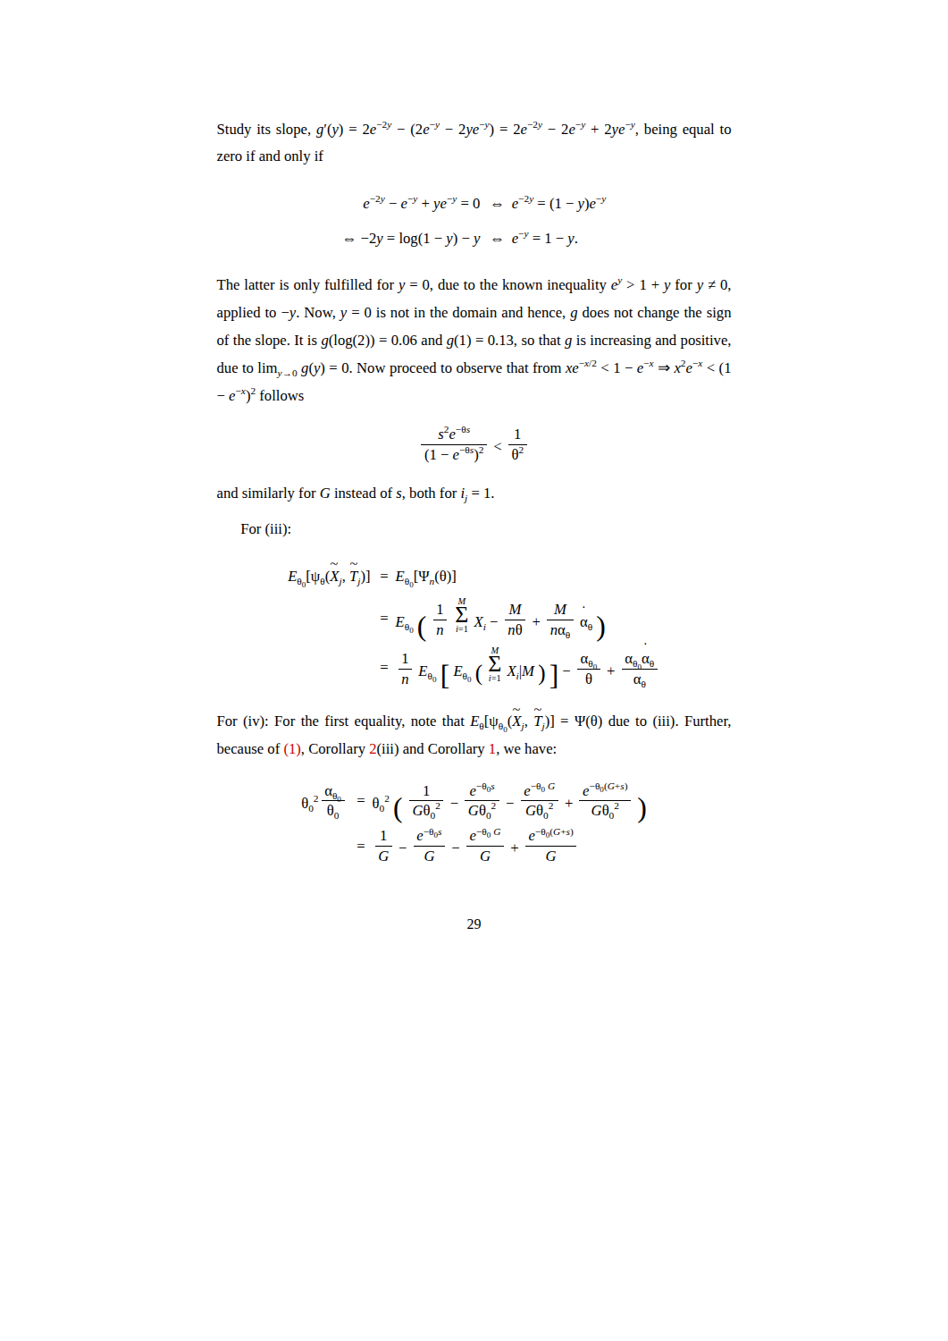Study its slope, g′(y) = 2e−2y − (2e−y − 2ye−y) = 2e−2y − 2e−y + 2ye−y, being equal to zero if and only if
| e −2 y − e − y + ye − y = 0 | ⇔ | e −2 y = (1 − y ) e − y |
| ⇔ −2 y = log(1 − y ) − y | ⇔ | e − y = 1 − y . |
The latter is only fulfilled for y = 0, due to the known inequality ey > 1 + y for y ≠ 0, applied to −y. Now, y = 0 is not in the domain and hence, g does not change the sign of the slope. It is g(log(2)) = 0.06 and g(1) = 0.13, so that g is increasing and positive, due to limy→0 g(y) = 0. Now proceed to observe that from xe−x/2 < 1 − e−x ⇒ x2e−x < (1 − e−x)2 follows
s2e−θs(1 − e−θs)2 < 1 θ2
and similarly for G instead of s, both for ij = 1.
For (iii):
| E θ 0 [ψ θ ( X j , T j )] | = | E θ 0 [Ψ n (θ)] |
| | = | E θ 0 ( 1 n M Σ i =1 X i − M n θ + M n α θ α θ ) |
| | = | 1 n E θ 0 [ E θ 0 ( M Σ i =1 X i / M ) ] − α θ 0 θ + α θ 0 α θ α θ |
For (iv): For the first equality, note that Eθ[ψθ0(Xj, Tj)] = Ψ(θ) due to (iii). Further, because of (1), Corollary 2(iii) and Corollary 1, we have:
| θ 0 2 α θ 0 θ 0 | = | θ 0 2 ( 1 G θ 0 2 − e −θ 0 s G θ 0 2 − e −θ 0 G G θ 0 2 + e −θ 0 ( G + s ) G θ 0 2 ) |
| | = | 1 G − e −θ 0 s G − e −θ 0 G G + e −θ 0 ( G + s ) G |
29